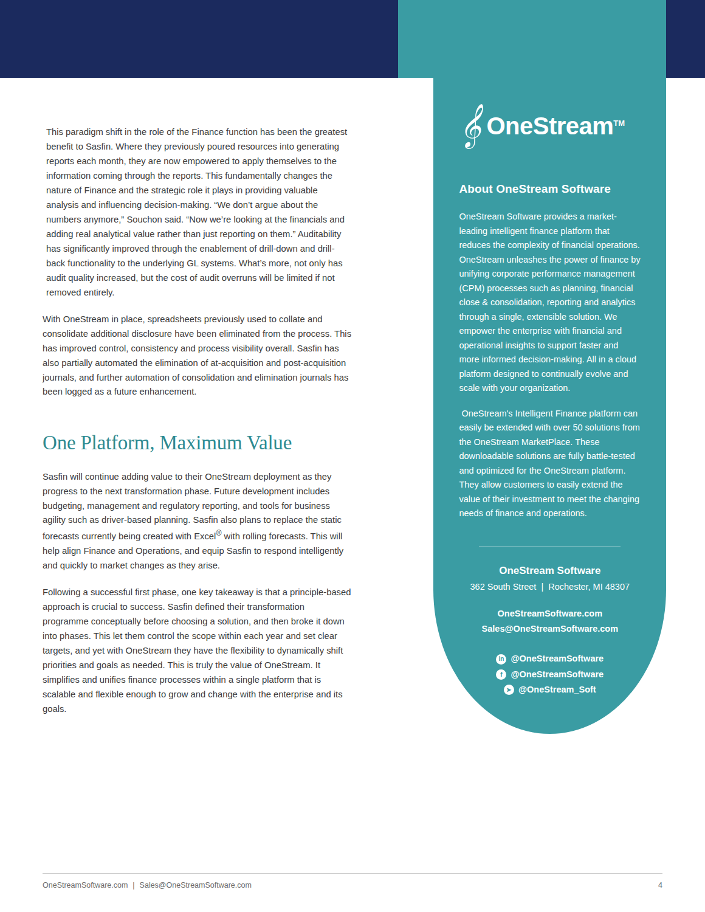𝄞 OneStreamTM
About OneStream Software
OneStream Software provides a market-leading intelligent finance platform that reduces the complexity of financial operations. OneStream unleashes the power of finance by unifying corporate performance management (CPM) processes such as planning, financial close & consolidation, reporting and analytics through a single, extensible solution. We empower the enterprise with financial and operational insights to support faster and more informed decision-making. All in a cloud platform designed to continually evolve and scale with your organization.
OneStream's Intelligent Finance platform can easily be extended with over 50 solutions from the OneStream MarketPlace. These downloadable solutions are fully battle-tested and optimized for the OneStream platform. They allow customers to easily extend the value of their investment to meet the changing needs of finance and operations.
OneStream Software
362 South Street | Rochester, MI 48307
OneStreamSoftware.com
Sales@OneStreamSoftware.com
in@OneStreamSoftware
f@OneStreamSoftware
➤@OneStream_Soft
This paradigm shift in the role of the Finance function has been the greatest benefit to Sasfin. Where they previously poured resources into generating reports each month, they are now empowered to apply themselves to the information coming through the reports. This fundamentally changes the nature of Finance and the strategic role it plays in providing valuable analysis and influencing decision-making. “We don’t argue about the numbers anymore,” Souchon said. “Now we’re looking at the financials and adding real analytical value rather than just reporting on them.” Auditability has significantly improved through the enablement of drill-down and drill-back functionality to the underlying GL systems. What’s more, not only has audit quality increased, but the cost of audit overruns will be limited if not removed entirely.
With OneStream in place, spreadsheets previously used to collate and consolidate additional disclosure have been eliminated from the process. This has improved control, consistency and process visibility overall. Sasfin has also partially automated the elimination of at-acquisition and post-acquisition journals, and further automation of consolidation and elimination journals has been logged as a future enhancement.
One Platform, Maximum Value
Sasfin will continue adding value to their OneStream deployment as they progress to the next transformation phase. Future development includes budgeting, management and regulatory reporting, and tools for business agility such as driver-based planning. Sasfin also plans to replace the static forecasts currently being created with Excel® with rolling forecasts. This will help align Finance and Operations, and equip Sasfin to respond intelligently and quickly to market changes as they arise.
Following a successful first phase, one key takeaway is that a principle-based approach is crucial to success. Sasfin defined their transformation programme conceptually before choosing a solution, and then broke it down into phases. This let them control the scope within each year and set clear targets, and yet with OneStream they have the flexibility to dynamically shift priorities and goals as needed. This is truly the value of OneStream. It simplifies and unifies finance processes within a single platform that is scalable and flexible enough to grow and change with the enterprise and its goals.
OneStreamSoftware.com|Sales@OneStreamSoftware.com
4